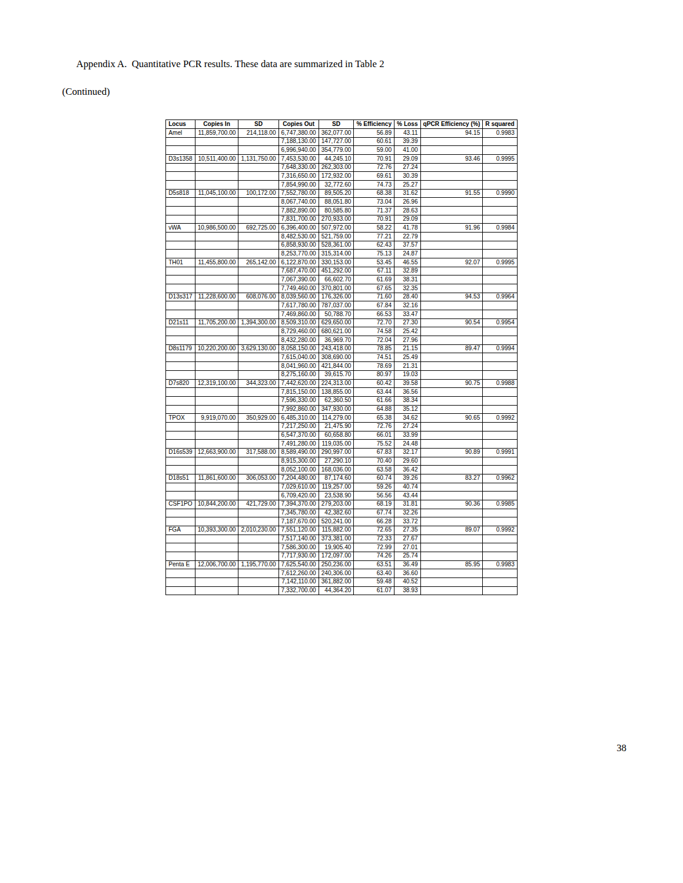Appendix A. Quantitative PCR results. These data are summarized in Table 2
(Continued)
| Locus | Copies In | SD | Copies Out | SD | % Efficiency | % Loss | qPCR Efficiency (%) | R squared |
| --- | --- | --- | --- | --- | --- | --- | --- | --- |
| Amel | 11,859,700.00 | 214,118.00 | 6,747,380.00 | 362,077.00 | 56.89 | 43.11 | 94.15 | 0.9983 |
| | | | 7,188,130.00 | 147,727.00 | 60.61 | 39.39 | | |
| | | | 6,996,940.00 | 354,779.00 | 59.00 | 41.00 | | |
| D3s1358 | 10,511,400.00 | 1,131,750.00 | 7,453,530.00 | 44,245.10 | 70.91 | 29.09 | 93.46 | 0.9995 |
| | | | 7,648,330.00 | 262,303.00 | 72.76 | 27.24 | | |
| | | | 7,316,650.00 | 172,932.00 | 69.61 | 30.39 | | |
| | | | 7,854,990.00 | 32,772.60 | 74.73 | 25.27 | | |
| D5s818 | 11,045,100.00 | 100,172.00 | 7,552,780.00 | 89,505.20 | 68.38 | 31.62 | 91.55 | 0.9990 |
| | | | 8,067,740.00 | 88,051.80 | 73.04 | 26.96 | | |
| | | | 7,882,890.00 | 80,585.80 | 71.37 | 28.63 | | |
| | | | 7,831,700.00 | 270,933.00 | 70.91 | 29.09 | | |
| vWA | 10,986,500.00 | 692,725.00 | 6,396,400.00 | 507,972.00 | 58.22 | 41.78 | 91.96 | 0.9984 |
| | | | 8,482,530.00 | 521,759.00 | 77.21 | 22.79 | | |
| | | | 6,858,930.00 | 528,361.00 | 62.43 | 37.57 | | |
| | | | 8,253,770.00 | 315,314.00 | 75.13 | 24.87 | | |
| TH01 | 11,455,800.00 | 265,142.00 | 6,122,870.00 | 330,153.00 | 53.45 | 46.55 | 92.07 | 0.9995 |
| | | | 7,687,470.00 | 451,292.00 | 67.11 | 32.89 | | |
| | | | 7,067,390.00 | 66,602.70 | 61.69 | 38.31 | | |
| | | | 7,749,460.00 | 370,801.00 | 67.65 | 32.35 | | |
| D13s317 | 11,228,600.00 | 608,076.00 | 8,039,560.00 | 176,326.00 | 71.60 | 28.40 | 94.53 | 0.9964 |
| | | | 7,617,780.00 | 787,037.00 | 67.84 | 32.16 | | |
| | | | 7,469,860.00 | 50,788.70 | 66.53 | 33.47 | | |
| D21s11 | 11,705,200.00 | 1,394,300.00 | 8,509,310.00 | 629,650.00 | 72.70 | 27.30 | 90.54 | 0.9954 |
| | | | 8,729,460.00 | 680,621.00 | 74.58 | 25.42 | | |
| | | | 8,432,280.00 | 36,969.70 | 72.04 | 27.96 | | |
| D8s1179 | 10,220,200.00 | 3,629,130.00 | 8,058,150.00 | 243,418.00 | 78.85 | 21.15 | 89.47 | 0.9994 |
| | | | 7,615,040.00 | 308,690.00 | 74.51 | 25.49 | | |
| | | | 8,041,960.00 | 421,844.00 | 78.69 | 21.31 | | |
| | | | 8,275,160.00 | 39,615.70 | 80.97 | 19.03 | | |
| D7s820 | 12,319,100.00 | 344,323.00 | 7,442,620.00 | 224,313.00 | 60.42 | 39.58 | 90.75 | 0.9988 |
| | | | 7,815,150.00 | 138,855.00 | 63.44 | 36.56 | | |
| | | | 7,596,330.00 | 62,360.50 | 61.66 | 38.34 | | |
| | | | 7,992,860.00 | 347,930.00 | 64.88 | 35.12 | | |
| TPOX | 9,919,070.00 | 350,929.00 | 6,485,310.00 | 114,279.00 | 65.38 | 34.62 | 90.65 | 0.9992 |
| | | | 7,217,250.00 | 21,475.90 | 72.76 | 27.24 | | |
| | | | 6,547,370.00 | 60,658.80 | 66.01 | 33.99 | | |
| | | | 7,491,280.00 | 119,035.00 | 75.52 | 24.48 | | |
| D16s539 | 12,663,900.00 | 317,588.00 | 8,589,490.00 | 290,997.00 | 67.83 | 32.17 | 90.89 | 0.9991 |
| | | | 8,915,300.00 | 27,290.10 | 70.40 | 29.60 | | |
| | | | 8,052,100.00 | 168,036.00 | 63.58 | 36.42 | | |
| D18s51 | 11,861,600.00 | 306,053.00 | 7,204,480.00 | 87,174.60 | 60.74 | 39.26 | 83.27 | 0.9962 |
| | | | 7,029,610.00 | 119,257.00 | 59.26 | 40.74 | | |
| | | | 6,709,420.00 | 23,538.90 | 56.56 | 43.44 | | |
| CSF1PO | 10,844,200.00 | 421,729.00 | 7,394,370.00 | 279,203.00 | 68.19 | 31.81 | 90.36 | 0.9985 |
| | | | 7,345,780.00 | 42,382.60 | 67.74 | 32.26 | | |
| | | | 7,187,670.00 | 520,241.00 | 66.28 | 33.72 | | |
| FGA | 10,393,300.00 | 2,010,230.00 | 7,551,120.00 | 115,882.00 | 72.65 | 27.35 | 89.07 | 0.9992 |
| | | | 7,517,140.00 | 373,381.00 | 72.33 | 27.67 | | |
| | | | 7,586,300.00 | 19,905.40 | 72.99 | 27.01 | | |
| | | | 7,717,930.00 | 172,097.00 | 74.26 | 25.74 | | |
| Penta E | 12,006,700.00 | 1,195,770.00 | 7,625,540.00 | 250,236.00 | 63.51 | 36.49 | 85.95 | 0.9983 |
| | | | 7,612,260.00 | 240,306.00 | 63.40 | 36.60 | | |
| | | | 7,142,110.00 | 361,882.00 | 59.48 | 40.52 | | |
| | | | 7,332,700.00 | 44,364.20 | 61.07 | 38.93 | | |
38